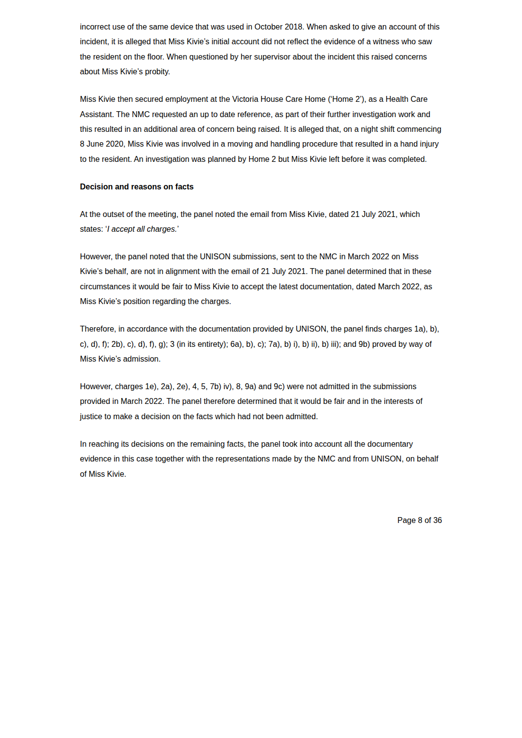incorrect use of the same device that was used in October 2018. When asked to give an account of this incident, it is alleged that Miss Kivie’s initial account did not reflect the evidence of a witness who saw the resident on the floor. When questioned by her supervisor about the incident this raised concerns about Miss Kivie’s probity.
Miss Kivie then secured employment at the Victoria House Care Home (‘Home 2’), as a Health Care Assistant. The NMC requested an up to date reference, as part of their further investigation work and this resulted in an additional area of concern being raised. It is alleged that, on a night shift commencing 8 June 2020, Miss Kivie was involved in a moving and handling procedure that resulted in a hand injury to the resident. An investigation was planned by Home 2 but Miss Kivie left before it was completed.
Decision and reasons on facts
At the outset of the meeting, the panel noted the email from Miss Kivie, dated 21 July 2021, which states: ‘I accept all charges.’
However, the panel noted that the UNISON submissions, sent to the NMC in March 2022 on Miss Kivie’s behalf, are not in alignment with the email of 21 July 2021. The panel determined that in these circumstances it would be fair to Miss Kivie to accept the latest documentation, dated March 2022, as Miss Kivie’s position regarding the charges.
Therefore, in accordance with the documentation provided by UNISON, the panel finds charges 1a), b), c), d), f); 2b), c), d), f), g); 3 (in its entirety); 6a), b), c); 7a), b) i), b) ii), b) iii); and 9b) proved by way of Miss Kivie’s admission.
However, charges 1e), 2a), 2e), 4, 5, 7b) iv), 8, 9a) and 9c) were not admitted in the submissions provided in March 2022. The panel therefore determined that it would be fair and in the interests of justice to make a decision on the facts which had not been admitted.
In reaching its decisions on the remaining facts, the panel took into account all the documentary evidence in this case together with the representations made by the NMC and from UNISON, on behalf of Miss Kivie.
Page 8 of 36